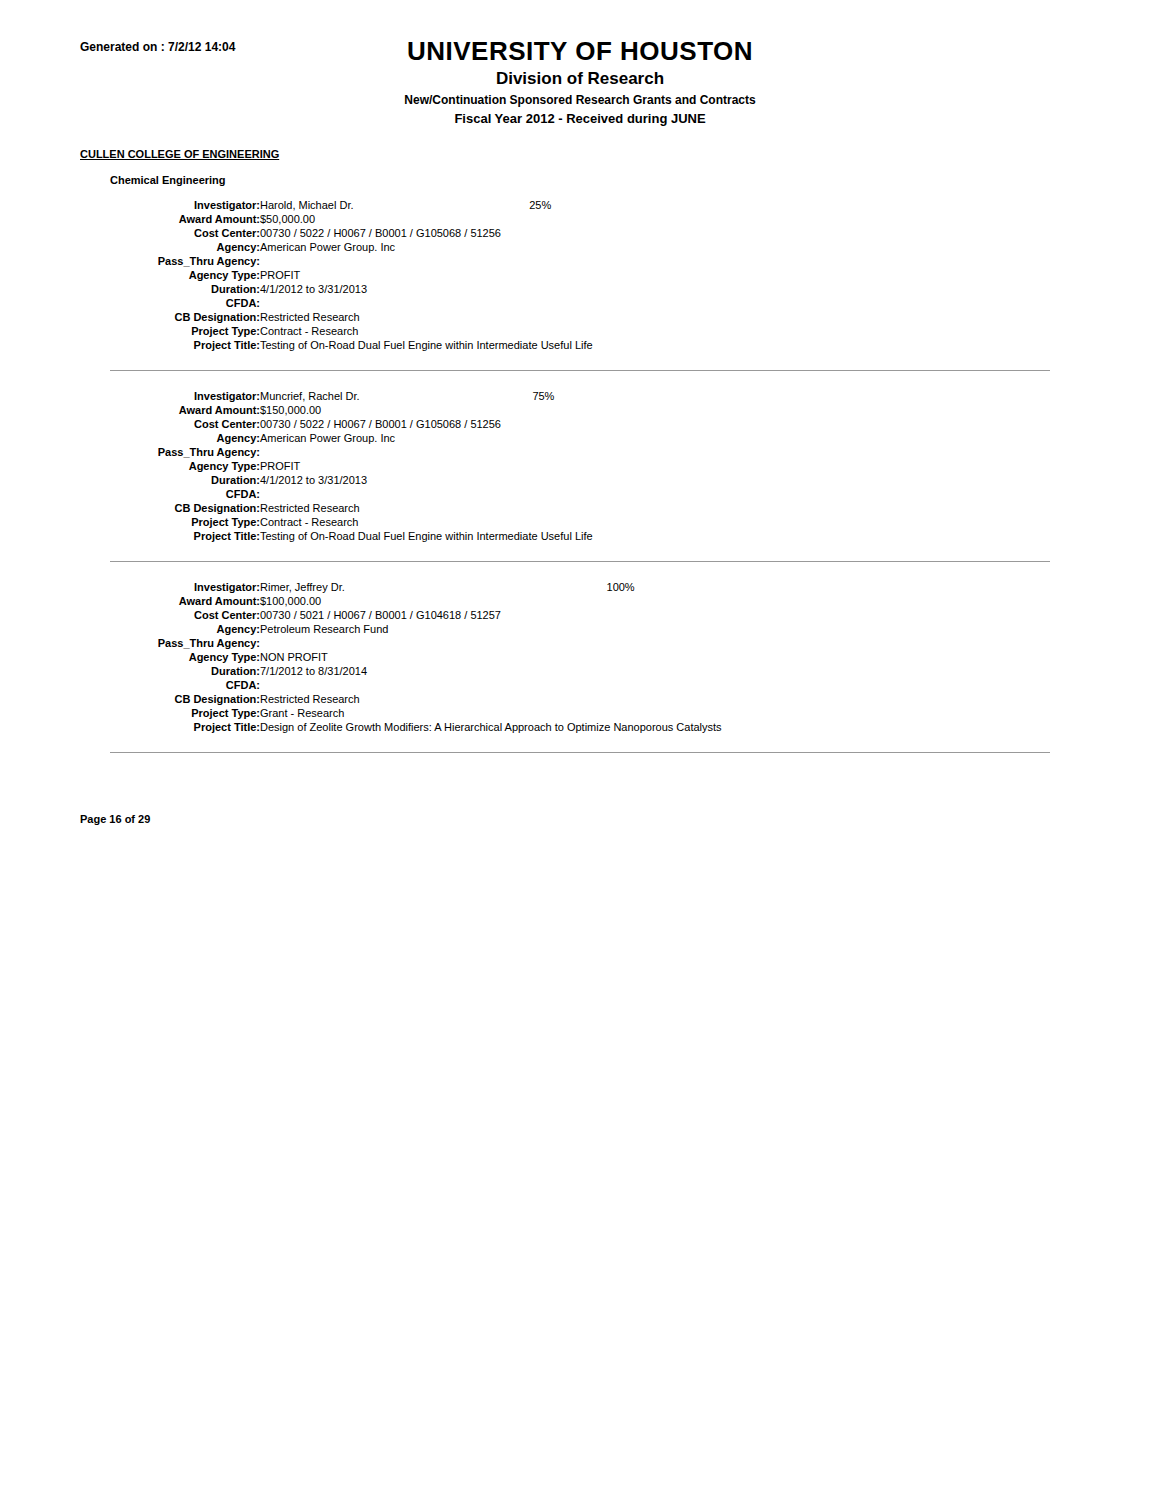Generated on : 7/2/12 14:04
UNIVERSITY OF HOUSTON
Division of Research
New/Continuation Sponsored Research Grants and Contracts
Fiscal Year 2012 - Received during JUNE
CULLEN COLLEGE OF ENGINEERING
Chemical Engineering
| Investigator: | Harold, Michael Dr. | 25% |
| Award Amount: | $50,000.00 |
| Cost Center: | 00730 / 5022 / H0067 / B0001 / G105068 / 51256 |
| Agency: | American Power Group. Inc |
| Pass_Thru Agency: | |
| Agency Type: | PROFIT |
| Duration: | 4/1/2012 to 3/31/2013 |
| CFDA: | |
| CB Designation: | Restricted Research |
| Project Type: | Contract - Research |
| Project Title: | Testing of On-Road Dual Fuel Engine within Intermediate Useful Life |
| Investigator: | Muncrief, Rachel Dr. | 75% |
| Award Amount: | $150,000.00 |
| Cost Center: | 00730 / 5022 / H0067 / B0001 / G105068 / 51256 |
| Agency: | American Power Group. Inc |
| Pass_Thru Agency: | |
| Agency Type: | PROFIT |
| Duration: | 4/1/2012 to 3/31/2013 |
| CFDA: | |
| CB Designation: | Restricted Research |
| Project Type: | Contract - Research |
| Project Title: | Testing of On-Road Dual Fuel Engine within Intermediate Useful Life |
| Investigator: | Rimer, Jeffrey Dr. | 100% |
| Award Amount: | $100,000.00 |
| Cost Center: | 00730 / 5021 / H0067 / B0001 / G104618 / 51257 |
| Agency: | Petroleum Research Fund |
| Pass_Thru Agency: | |
| Agency Type: | NON PROFIT |
| Duration: | 7/1/2012 to 8/31/2014 |
| CFDA: | |
| CB Designation: | Restricted Research |
| Project Type: | Grant - Research |
| Project Title: | Design of Zeolite Growth Modifiers: A Hierarchical Approach to Optimize Nanoporous Catalysts |
Page 16 of 29